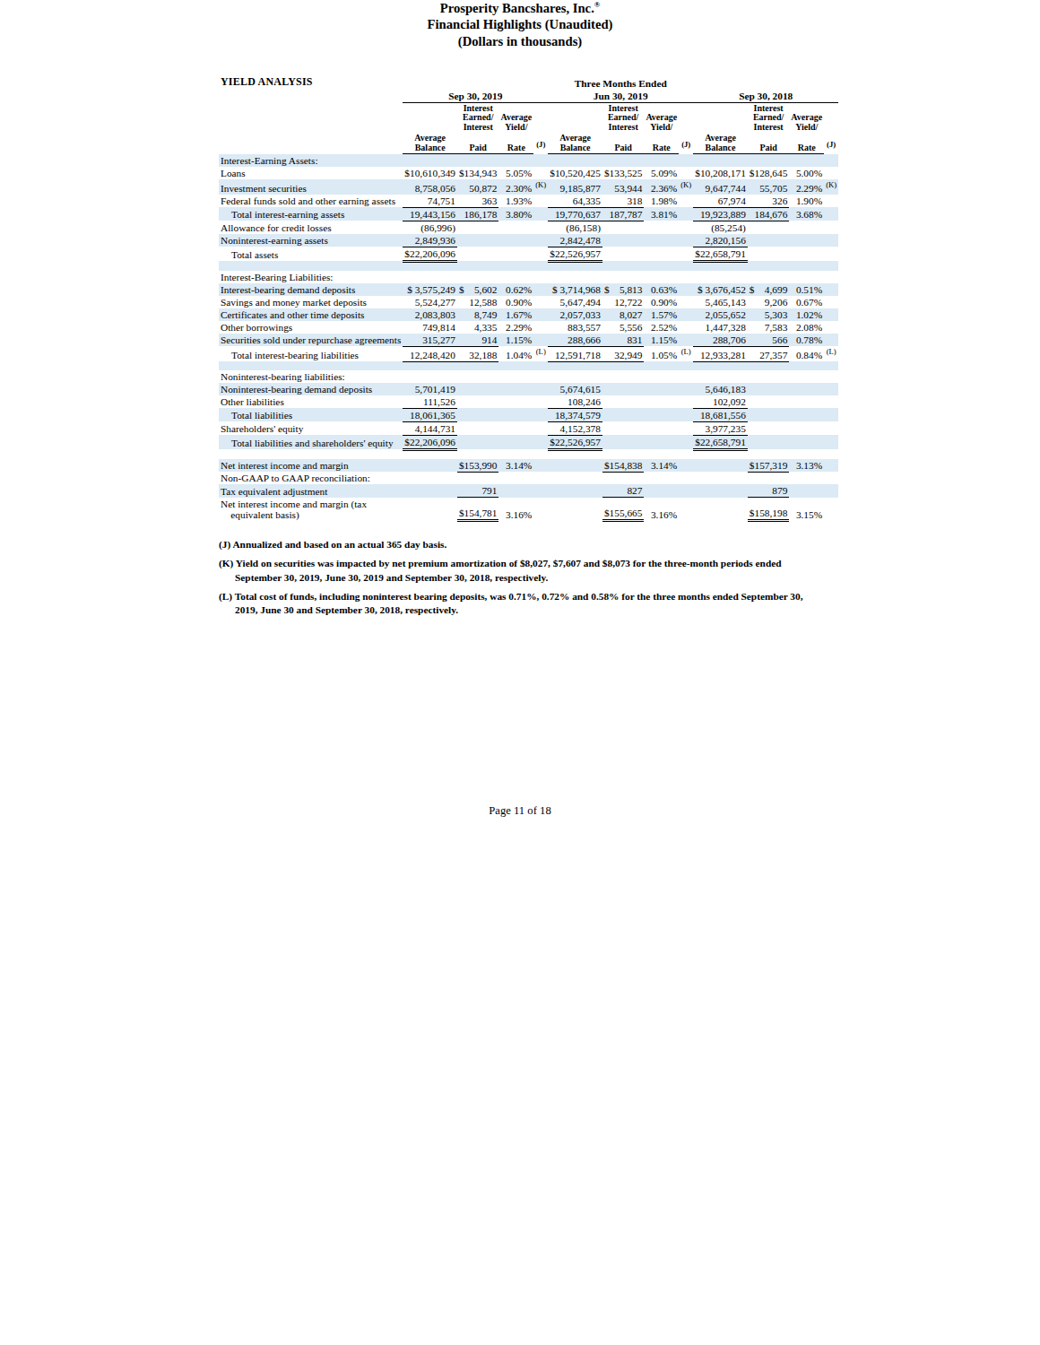Prosperity Bancshares, Inc.®
Financial Highlights (Unaudited)
(Dollars in thousands)
| YIELD ANALYSIS | Three Months Ended |
| | Sep 30, 2019 | Jun 30, 2019 | Sep 30, 2018 |
| | | Interest Earned/ Interest | Average Yield/ | | | Interest Earned/ Interest | Average Yield/ | | | Interest Earned/ Interest | Average Yield/ | |
| | Average Balance | Paid | Rate | (J) | Average Balance | Paid | Rate | (J) | Average Balance | Paid | Rate | (J) |
| Interest-Earning Assets: | |
| Loans | $10,610,349 | $134,943 | 5.05% | | $10,520,425 | $133,525 | 5.09% | | $10,208,171 | $128,645 | 5.00% | |
| Investment securities | 8,758,056 | 50,872 | 2.30% | (K) | 9,185,877 | 53,944 | 2.36% | (K) | 9,647,744 | 55,705 | 2.29% | (K) |
| Federal funds sold and other earning assets | 74,751 | 363 | 1.93% | | 64,335 | 318 | 1.98% | | 67,974 | 326 | 1.90% | |
| Total interest-earning assets | 19,443,156 | 186,178 | 3.80% | | 19,770,637 | 187,787 | 3.81% | | 19,923,889 | 184,676 | 3.68% | |
| Allowance for credit losses | (86,996) | | (86,158) | | (85,254) | |
| Noninterest-earning assets | 2,849,936 | | 2,842,478 | | 2,820,156 | |
| Total assets | $22,206,096 | | $22,526,957 | | $22,658,791 | |
| Interest-Bearing Liabilities: | |
| Interest-bearing demand deposits | $ 3,575,249 | $ 5,602 | 0.62% | | $ 3,714,968 | $ 5,813 | 0.63% | | $ 3,676,452 | $ 4,699 | 0.51% | |
| Savings and money market deposits | 5,524,277 | 12,588 | 0.90% | | 5,647,494 | 12,722 | 0.90% | | 5,465,143 | 9,206 | 0.67% | |
| Certificates and other time deposits | 2,083,803 | 8,749 | 1.67% | | 2,057,033 | 8,027 | 1.57% | | 2,055,652 | 5,303 | 1.02% | |
| Other borrowings | 749,814 | 4,335 | 2.29% | | 883,557 | 5,556 | 2.52% | | 1,447,328 | 7,583 | 2.08% | |
| Securities sold under repurchase agreements | 315,277 | 914 | 1.15% | | 288,666 | 831 | 1.15% | | 288,706 | 566 | 0.78% | |
| Total interest-bearing liabilities | 12,248,420 | 32,188 | 1.04% | (L) | 12,591,718 | 32,949 | 1.05% | (L) | 12,933,281 | 27,357 | 0.84% | (L) |
| Noninterest-bearing liabilities: | |
| Noninterest-bearing demand deposits | 5,701,419 | | 5,674,615 | | 5,646,183 | |
| Other liabilities | 111,526 | | 108,246 | | 102,092 | |
| Total liabilities | 18,061,365 | | 18,374,579 | | 18,681,556 | |
| Shareholders' equity | 4,144,731 | | 4,152,378 | | 3,977,235 | |
| Total liabilities and shareholders' equity | $22,206,096 | | $22,526,957 | | $22,658,791 | |
| Net interest income and margin | | $153,990 | 3.14% | | | $154,838 | 3.14% | | | $157,319 | 3.13% | |
| Non-GAAP to GAAP reconciliation: | |
| Tax equivalent adjustment | | 791 | | | | 827 | | | | 879 | | |
| Net interest income and margin (tax equivalent basis) | | $154,781 | 3.16% | | | $155,665 | 3.16% | | | $158,198 | 3.15% | |
(J) Annualized and based on an actual 365 day basis.
(K) Yield on securities was impacted by net premium amortization of $8,027, $7,607 and $8,073 for the three-month periods ended September 30, 2019, June 30, 2019 and September 30, 2018, respectively.
(L) Total cost of funds, including noninterest bearing deposits, was 0.71%, 0.72% and 0.58% for the three months ended September 30, 2019, June 30 and September 30, 2018, respectively.
Page 11 of 18